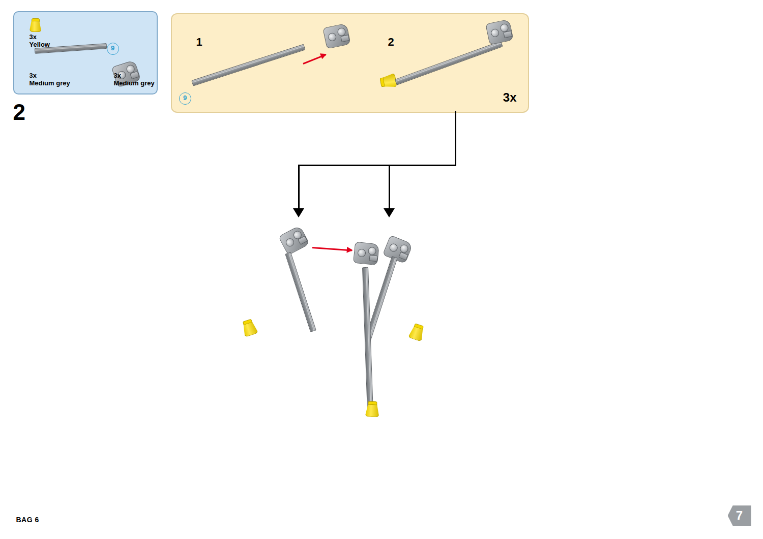3x
Yellow
9
3x
Medium grey
3x
Medium grey
2
1
2
9
3x
BAG 6
7